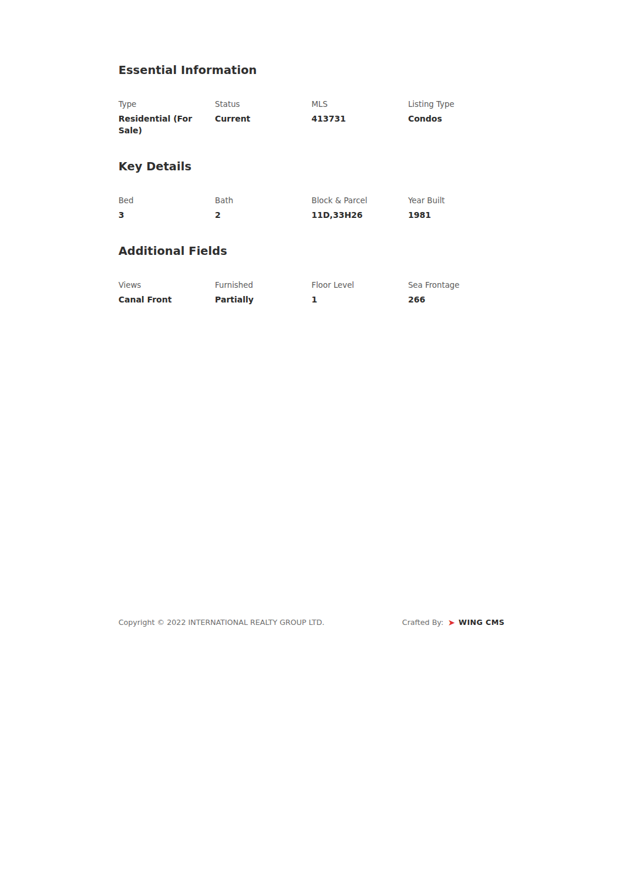Essential Information
Type
Residential (For Sale)
Status
Current
MLS
413731
Listing Type
Condos
Key Details
Bed
3
Bath
2
Block & Parcel
11D,33H26
Year Built
1981
Additional Fields
Views
Canal Front
Furnished
Partially
Floor Level
1
Sea Frontage
266
Copyright © 2022 INTERNATIONAL REALTY GROUP LTD.
Crafted By: ➤WING CMS